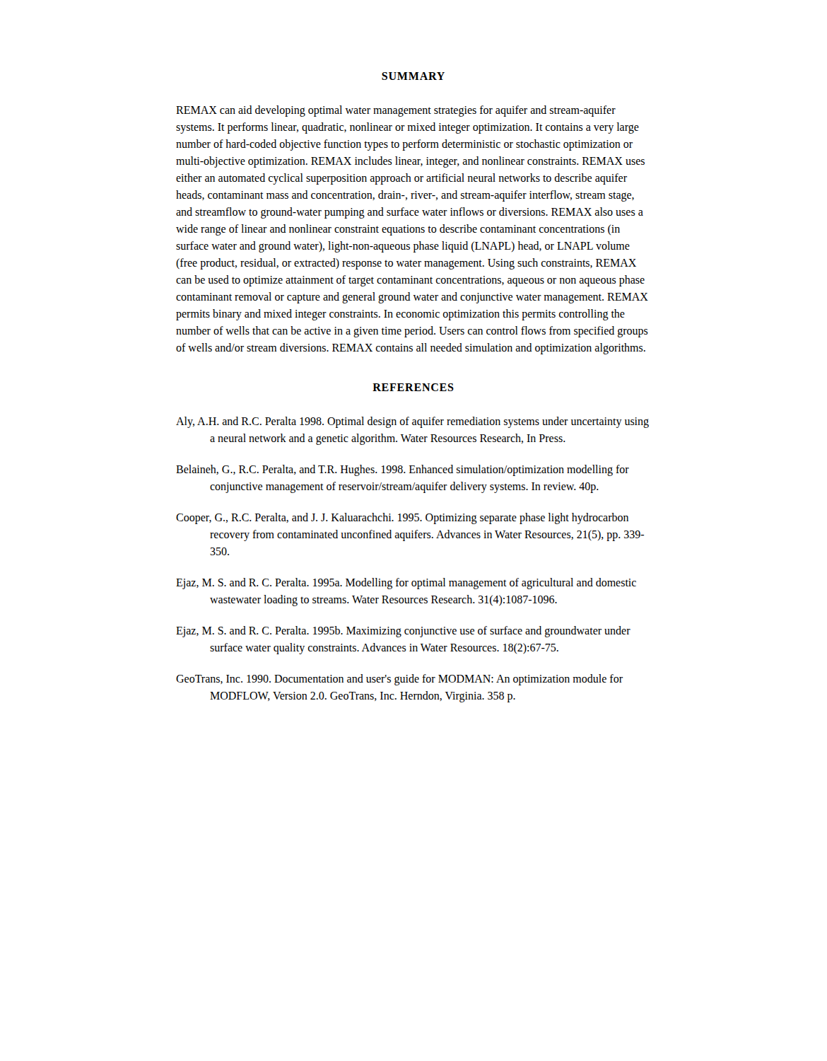SUMMARY
REMAX can aid developing optimal water management strategies for aquifer and stream-aquifer systems. It performs linear, quadratic, nonlinear or mixed integer optimization. It contains a very large number of hard-coded objective function types to perform deterministic or stochastic optimization or multi-objective optimization. REMAX includes linear, integer, and nonlinear constraints. REMAX uses either an automated cyclical superposition approach or artificial neural networks to describe aquifer heads, contaminant mass and concentration, drain-, river-, and stream-aquifer interflow, stream stage, and streamflow to ground-water pumping and surface water inflows or diversions. REMAX also uses a wide range of linear and nonlinear constraint equations to describe contaminant concentrations (in surface water and ground water), light-non-aqueous phase liquid (LNAPL) head, or LNAPL volume (free product, residual, or extracted) response to water management. Using such constraints, REMAX can be used to optimize attainment of target contaminant concentrations, aqueous or non aqueous phase contaminant removal or capture and general ground water and conjunctive water management. REMAX permits binary and mixed integer constraints. In economic optimization this permits controlling the number of wells that can be active in a given time period. Users can control flows from specified groups of wells and/or stream diversions. REMAX contains all needed simulation and optimization algorithms.
REFERENCES
Aly, A.H. and R.C. Peralta 1998. Optimal design of aquifer remediation systems under uncertainty using a neural network and a genetic algorithm. Water Resources Research, In Press.
Belaineh, G., R.C. Peralta, and T.R. Hughes. 1998. Enhanced simulation/optimization modelling for conjunctive management of reservoir/stream/aquifer delivery systems. In review. 40p.
Cooper, G., R.C. Peralta, and J. J. Kaluarachchi. 1995. Optimizing separate phase light hydrocarbon recovery from contaminated unconfined aquifers. Advances in Water Resources, 21(5), pp. 339-350.
Ejaz, M. S. and R. C. Peralta. 1995a. Modelling for optimal management of agricultural and domestic wastewater loading to streams. Water Resources Research. 31(4):1087-1096.
Ejaz, M. S. and R. C. Peralta. 1995b. Maximizing conjunctive use of surface and groundwater under surface water quality constraints. Advances in Water Resources. 18(2):67-75.
GeoTrans, Inc. 1990. Documentation and user's guide for MODMAN: An optimization module for MODFLOW, Version 2.0. GeoTrans, Inc. Herndon, Virginia. 358 p.